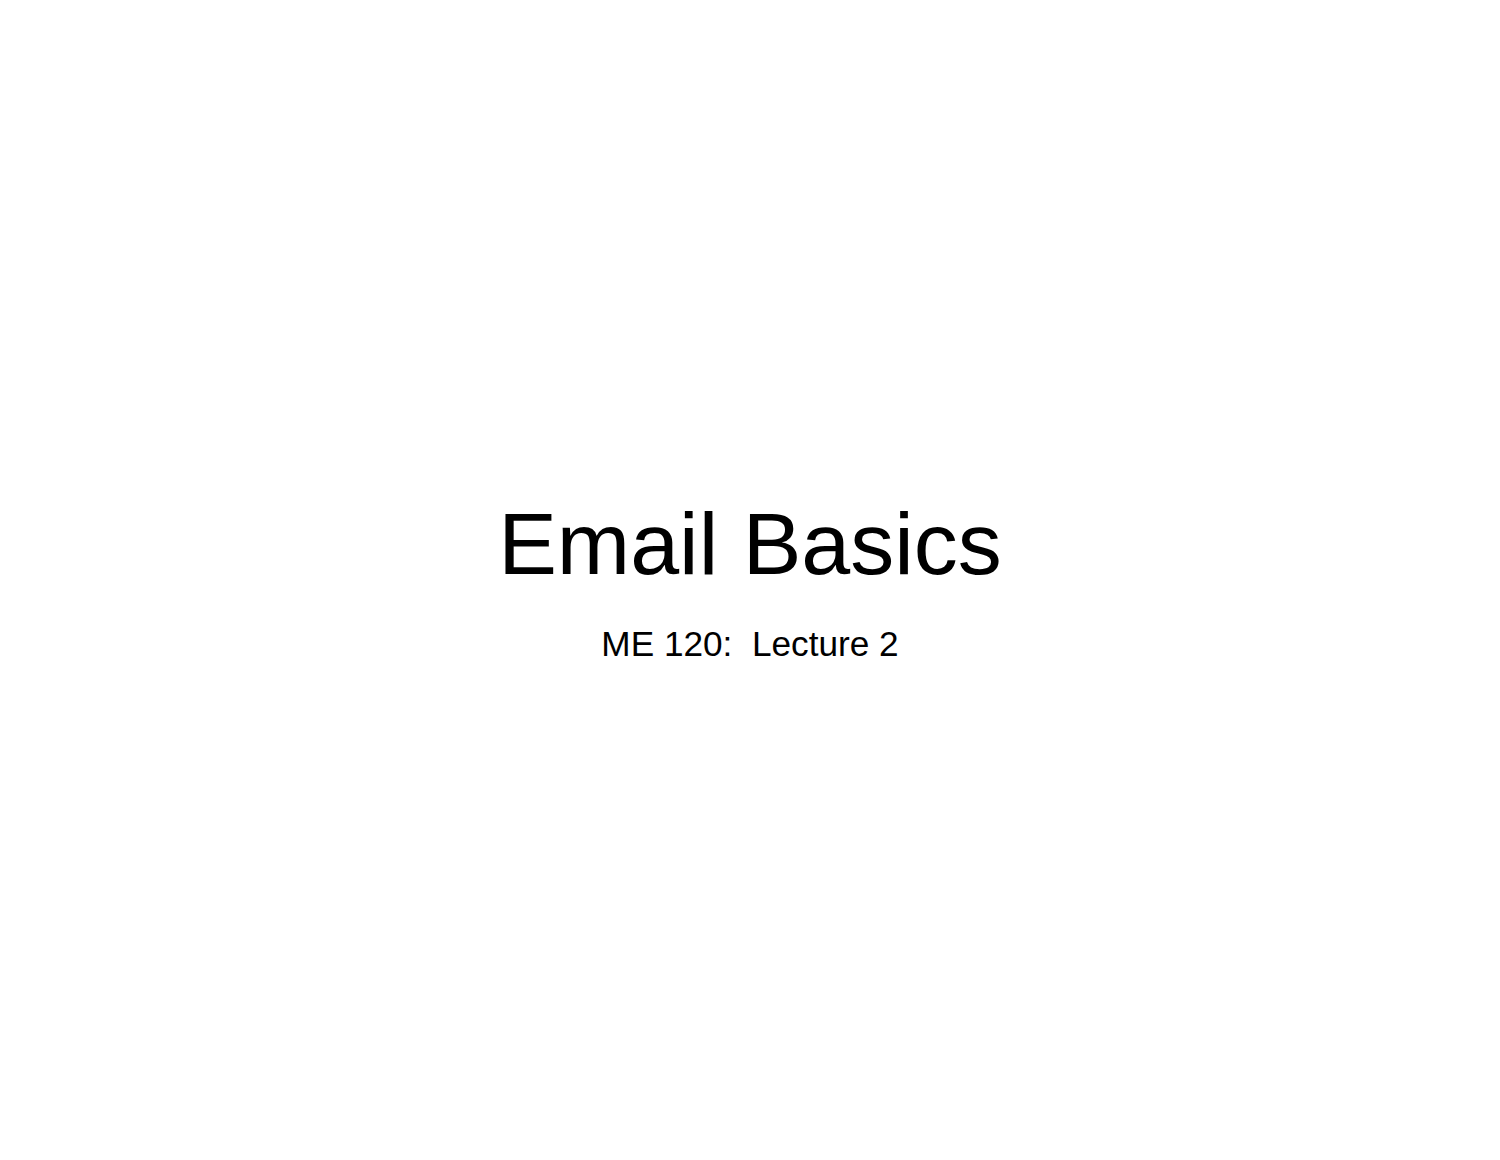Email Basics
ME 120: Lecture 2